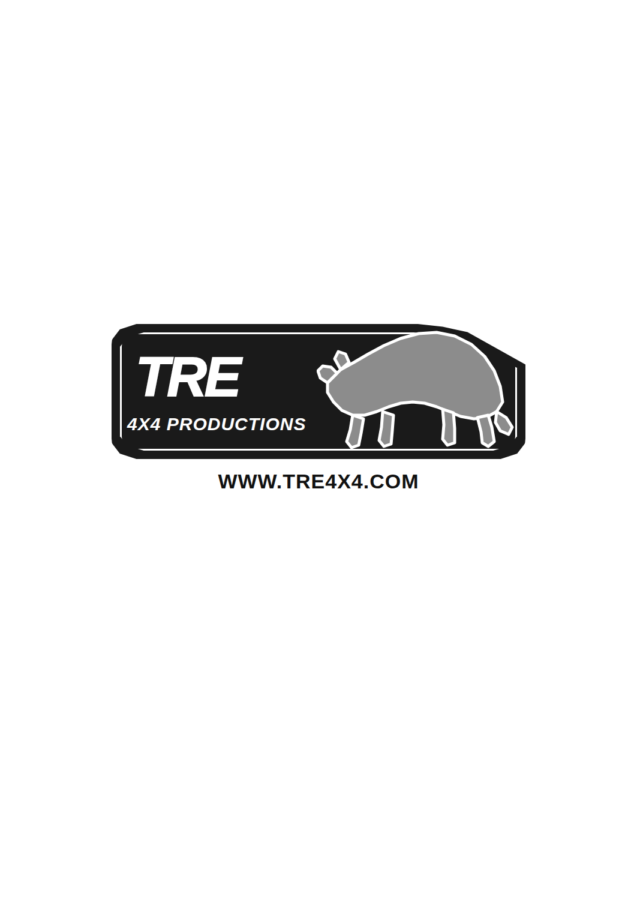TRE
4X4 PRODUCTIONS
WWW.TRE4X4.COM